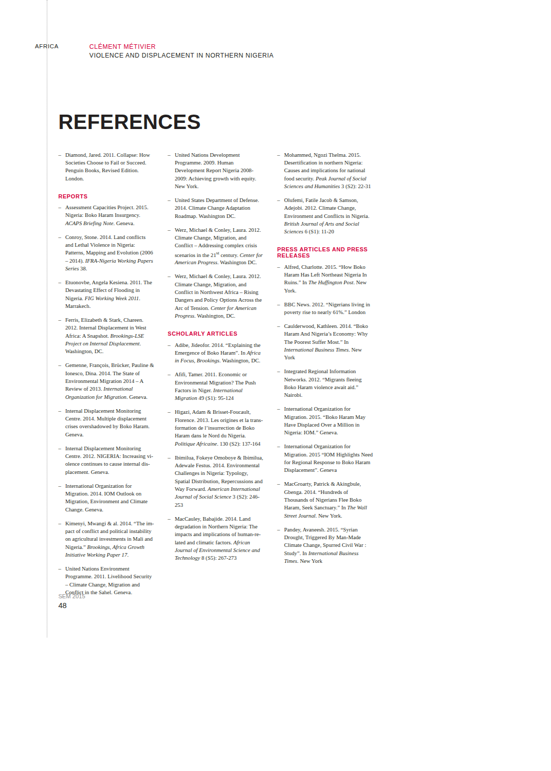AFRICA
CLÉMENT MÉTIVIER
VIOLENCE AND DISPLACEMENT IN NORTHERN NIGERIA
REFERENCES
Diamond, Jared. 2011. Collapse: How Societies Choose to Fail or Succeed. Penguin Books, Revised Edition. London.
Reports
Assessment Capacities Project. 2015. Nigeria: Boko Haram Insurgency. ACAPS Briefing Note. Geneva.
Conroy, Stone. 2014. Land conflicts and Lethal Violence in Nigeria: Patterns, Mapping and Evolution (2006 – 2014). IFRA-Nigeria Working Papers Series 38.
Etuonovbe, Angela Kesiena. 2011. The Devastating Effect of Flooding in Nigeria. FIG Working Week 2011. Marrakech.
Ferris, Elizabeth & Stark, Chareen. 2012. Internal Displacement in West Africa: A Snapshot. Brookings-LSE Project on Internal Displacement. Washington, DC.
Gemenne, François, Brücker, Pauline & Ionesco, Dina. 2014. The State of Environmental Migration 2014 – A Review of 2013. International Organization for Migration. Geneva.
Internal Displacement Monitoring Centre. 2014. Multiple displacement crises overshadowed by Boko Haram. Geneva.
Internal Displacement Monitoring Centre. 2012. NIGERIA: Increasing violence continues to cause internal displacement. Geneva.
International Organization for Migration. 2014. IOM Outlook on Migration, Environment and Climate Change. Geneva.
Kimenyi, Mwangi & al. 2014. “The impact of conflict and political instability on agricultural investments in Mali and Nigeria.” Brookings, Africa Growth Initiative Working Paper 17.
United Nations Environment Programme. 2011. Livelihood Security – Climate Change, Migration and Conflict in the Sahel. Geneva.
United Nations Development Programme. 2009. Human Development Report Nigeria 2008-2009: Achieving growth with equity. New York.
United States Department of Defense. 2014. Climate Change Adaptation Roadmap. Washington DC.
Werz, Michael & Conley, Laura. 2012. Climate Change, Migration, and Conflict – Addressing complex crisis scenarios in the 21st century. Center for American Progress. Washington DC.
Werz, Michael & Conley, Laura. 2012. Climate Change, Migration, and Conflict in Northwest Africa – Rising Dangers and Policy Options Across the Arc of Tension. Center for American Progress. Washington, DC.
Scholarly Articles
Adibe, Jideofor. 2014. “Explaining the Emergence of Boko Haram”. In Africa in Focus, Brookings. Washington, DC.
Afifi, Tamer. 2011. Economic or Environmental Migration? The Push Factors in Niger. International Migration 49 (S1): 95-124
Higazi, Adam & Brisset-Foucault, Florence. 2013. Les origines et la transformation de l’insurrection de Boko Haram dans le Nord du Nigeria. Politique Africaine. 130 (S2): 137-164
Ibimilua, Fokeye Omoboye & Ibimilua, Adewale Festus. 2014. Environmental Challenges in Nigeria: Typology, Spatial Distribution, Repercussions and Way Forward. American International Journal of Social Science 3 (S2): 246-253
MacCauley, Babajide. 2014. Land degradation in Northern Nigeria: The impacts and implications of human-related and climatic factors. African Journal of Environmental Science and Technology 8 (S5): 267-273
Mohammed, Ngozi Thelma. 2015. Desertification in northern Nigeria: Causes and implications for national food security. Peak Journal of Social Sciences and Humanities 3 (S2): 22-31
Olufemi, Fatile Jacob & Samson, Adejobi. 2012. Climate Change, Environment and Conflicts in Nigeria. British Journal of Arts and Social Sciences 6 (S1): 11-20
Press Articles and Press Releases
Alfred, Charlotte. 2015. “How Boko Haram Has Left Northeast Nigeria In Ruins.” In The Huffington Post. New York.
BBC News. 2012. “Nigerians living in poverty rise to nearly 61%.” London
Caulderwood, Kathleen. 2014. “Boko Haram And Nigeria’s Economy: Why The Poorest Suffer Most.” In International Business Times. New York
Integrated Regional Information Networks. 2012. “Migrants fleeing Boko Haram violence await aid.” Nairobi.
International Organization for Migration. 2015. “Boko Haram May Have Displaced Over a Million in Nigeria: IOM.” Geneva.
International Organization for Migration. 2015 “IOM Highlights Need for Regional Response to Boko Haram Displacement”. Geneva
MacGroarty, Patrick & Akingbule, Gbenga. 2014. “Hundreds of Thousands of Nigerians Flee Boko Haram, Seek Sanctuary.” In The Wall Street Journal. New York.
Pandey, Avaneesh. 2015. “Syrian Drought, Triggered By Man-Made Climate Change, Spurred Civil War : Study”. In International Business Times. New York
SEM 2015
48